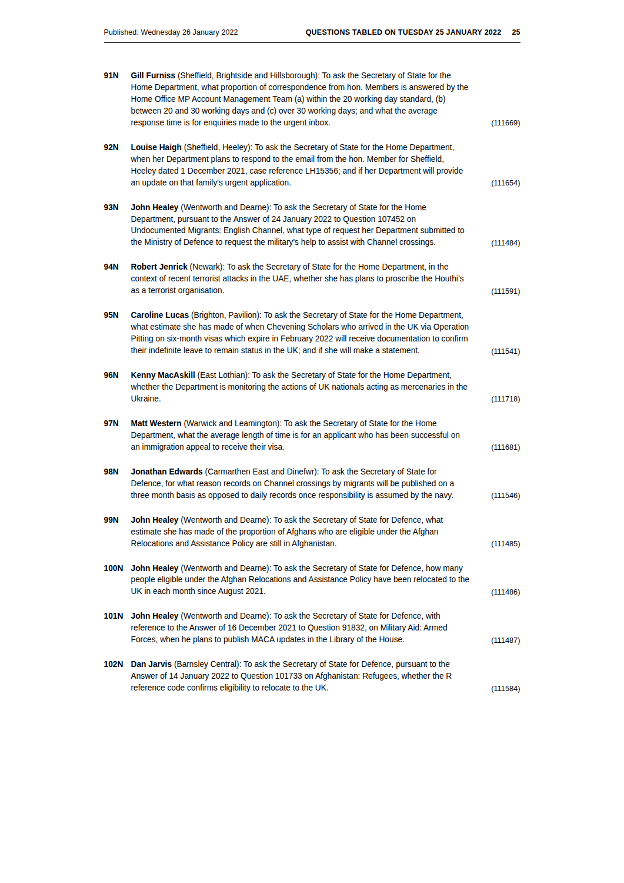Published: Wednesday 26 January 2022 Questions tabled on Tuesday 25 January 2022 25
91N Gill Furniss (Sheffield, Brightside and Hillsborough): To ask the Secretary of State for the Home Department, what proportion of correspondence from hon. Members is answered by the Home Office MP Account Management Team (a) within the 20 working day standard, (b) between 20 and 30 working days and (c) over 30 working days; and what the average response time is for enquiries made to the urgent inbox. (111669)
92N Louise Haigh (Sheffield, Heeley): To ask the Secretary of State for the Home Department, when her Department plans to respond to the email from the hon. Member for Sheffield, Heeley dated 1 December 2021, case reference LH15356; and if her Department will provide an update on that family's urgent application. (111654)
93N John Healey (Wentworth and Dearne): To ask the Secretary of State for the Home Department, pursuant to the Answer of 24 January 2022 to Question 107452 on Undocumented Migrants: English Channel, what type of request her Department submitted to the Ministry of Defence to request the military's help to assist with Channel crossings. (111484)
94N Robert Jenrick (Newark): To ask the Secretary of State for the Home Department, in the context of recent terrorist attacks in the UAE, whether she has plans to proscribe the Houthi’s as a terrorist organisation. (111591)
95N Caroline Lucas (Brighton, Pavilion): To ask the Secretary of State for the Home Department, what estimate she has made of when Chevening Scholars who arrived in the UK via Operation Pitting on six-month visas which expire in February 2022 will receive documentation to confirm their indefinite leave to remain status in the UK; and if she will make a statement. (111541)
96N Kenny MacAskill (East Lothian): To ask the Secretary of State for the Home Department, whether the Department is monitoring the actions of UK nationals acting as mercenaries in the Ukraine. (111718)
97N Matt Western (Warwick and Leamington): To ask the Secretary of State for the Home Department, what the average length of time is for an applicant who has been successful on an immigration appeal to receive their visa. (111681)
98N Jonathan Edwards (Carmarthen East and Dinefwr): To ask the Secretary of State for Defence, for what reason records on Channel crossings by migrants will be published on a three month basis as opposed to daily records once responsibility is assumed by the navy. (111546)
99N John Healey (Wentworth and Dearne): To ask the Secretary of State for Defence, what estimate she has made of the proportion of Afghans who are eligible under the Afghan Relocations and Assistance Policy are still in Afghanistan. (111485)
100N John Healey (Wentworth and Dearne): To ask the Secretary of State for Defence, how many people eligible under the Afghan Relocations and Assistance Policy have been relocated to the UK in each month since August 2021. (111486)
101N John Healey (Wentworth and Dearne): To ask the Secretary of State for Defence, with reference to the Answer of 16 December 2021 to Question 91832, on Military Aid: Armed Forces, when he plans to publish MACA updates in the Library of the House. (111487)
102N Dan Jarvis (Barnsley Central): To ask the Secretary of State for Defence, pursuant to the Answer of 14 January 2022 to Question 101733 on Afghanistan: Refugees, whether the R reference code confirms eligibility to relocate to the UK. (111584)